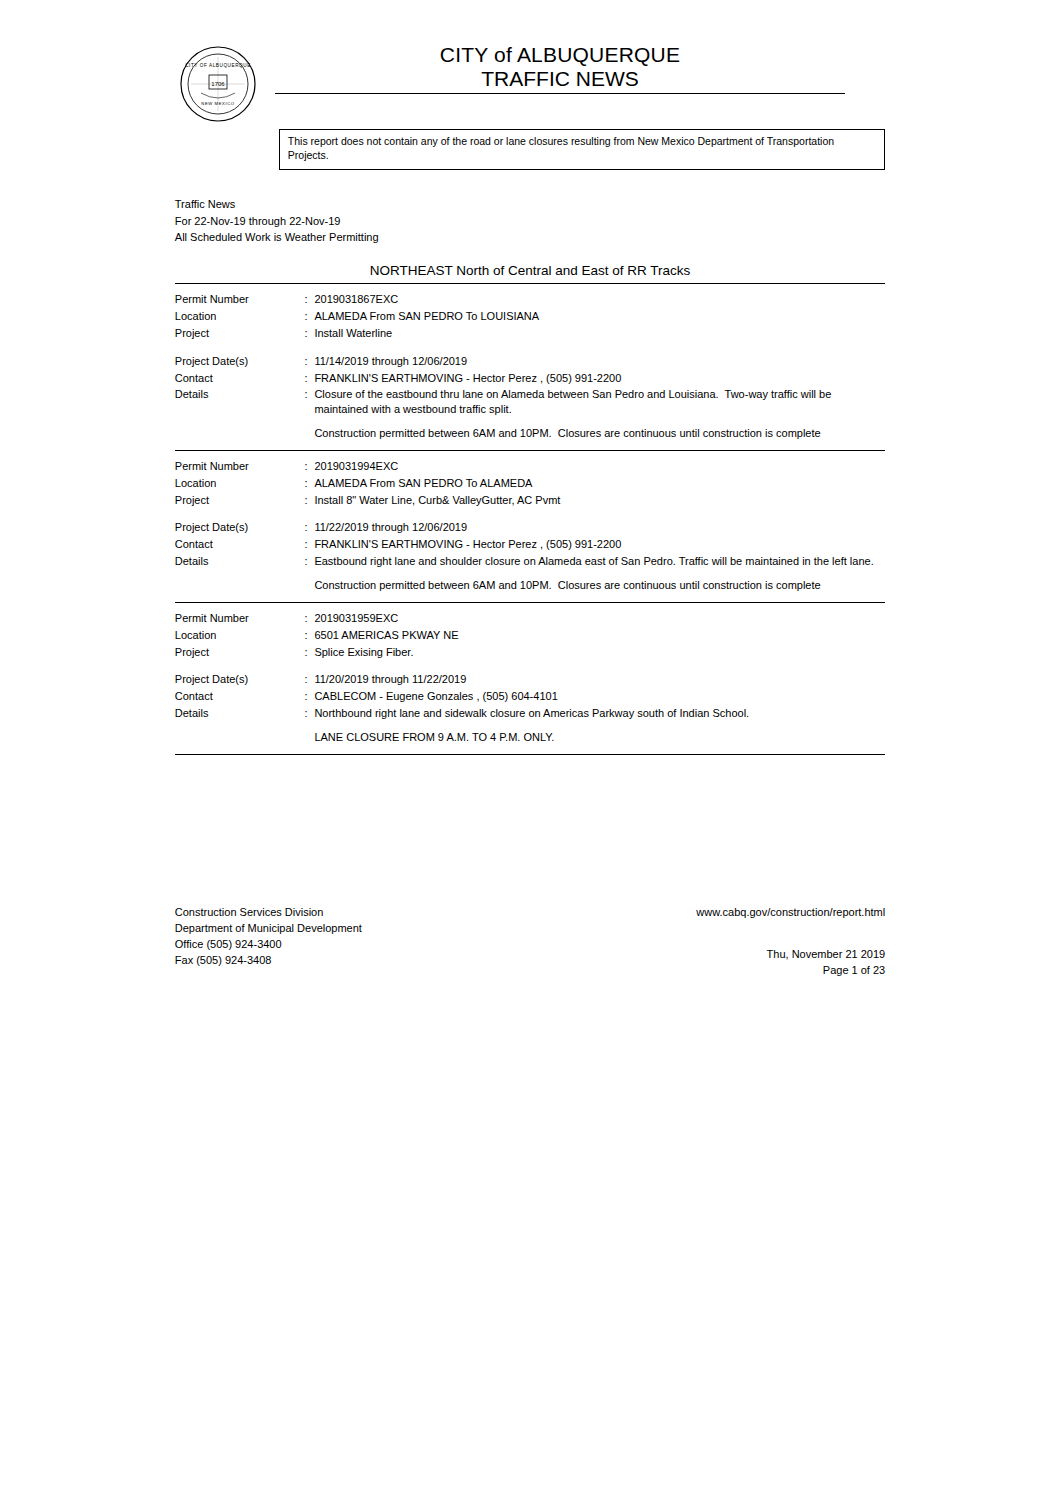1706 CITY OF ALBUQUERQUE NEW MEXICO
CITY of ALBUQUERQUE
TRAFFIC NEWS
This report does not contain any of the road or lane closures resulting from New Mexico Department of Transportation Projects.
Traffic News
For 22-Nov-19 through 22-Nov-19
All Scheduled Work is Weather Permitting
NORTHEAST North of Central and East of RR Tracks
| Permit Number | : | 2019031867EXC |
| Location | : | ALAMEDA From SAN PEDRO To LOUISIANA |
| Project | : | Install Waterline |
| Project Date(s) | : | 11/14/2019 through 12/06/2019 |
| Contact | : | FRANKLIN'S EARTHMOVING - Hector Perez , (505) 991-2200 |
| Details | : | Closure of the eastbound thru lane on Alameda between San Pedro and Louisiana. Two-way traffic will be maintained with a westbound traffic split. Construction permitted between 6AM and 10PM. Closures are continuous until construction is complete |
| Permit Number | : | 2019031994EXC |
| Location | : | ALAMEDA From SAN PEDRO To ALAMEDA |
| Project | : | Install 8" Water Line, Curb& ValleyGutter, AC Pvmt |
| Project Date(s) | : | 11/22/2019 through 12/06/2019 |
| Contact | : | FRANKLIN'S EARTHMOVING - Hector Perez , (505) 991-2200 |
| Details | : | Eastbound right lane and shoulder closure on Alameda east of San Pedro. Traffic will be maintained in the left lane. Construction permitted between 6AM and 10PM. Closures are continuous until construction is complete |
| Permit Number | : | 2019031959EXC |
| Location | : | 6501 AMERICAS PKWAY NE |
| Project | : | Splice Exising Fiber. |
| Project Date(s) | : | 11/20/2019 through 11/22/2019 |
| Contact | : | CABLECOM - Eugene Gonzales , (505) 604-4101 |
| Details | : | Northbound right lane and sidewalk closure on Americas Parkway south of Indian School. LANE CLOSURE FROM 9 A.M. TO 4 P.M. ONLY. |
Construction Services Division
Department of Municipal Development
Office (505) 924-3400
Fax (505) 924-3408
www.cabq.gov/construction/report.html
Thu, November 21 2019
Page 1 of 23